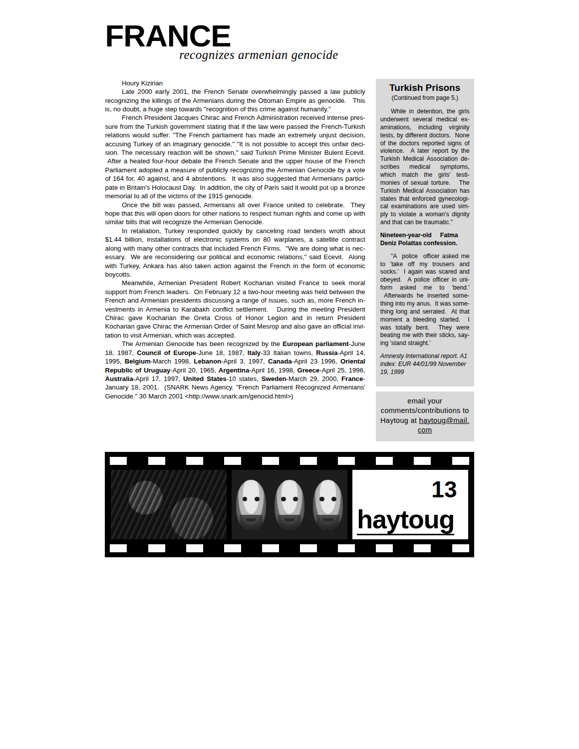FRANCE
recognizes armenian genocide
Houry Kizirian
Late 2000 early 2001, the French Senate overwhelmingly passed a law publicly recognizing the killings of the Armenians during the Ottoman Empire as genocide. This is, no doubt, a huge step towards "recognition of this crime against humanity."
French President Jacques Chirac and French Administration received intense pressure from the Turkish government stating that if the law were passed the French-Turkish relations would suffer. "The French parliament has made an extremely unjust decision, accusing Turkey of an imaginary genocide." "It is not possible to accept this unfair decision. The necessary reaction will be shown," said Turkish Prime Minister Bulent Ecevit. After a heated four-hour debate the French Senate and the upper house of the French Parliament adopted a measure of publicly recognizing the Armenian Genocide by a vote of 164 for, 40 against, and 4 abstentions. It was also suggested that Armenians participate in Britain's Holocaust Day. In addition, the city of Paris said it would put up a bronze memorial to all of the victims of the 1915 genocide.
Once the bill was passed, Armenians all over France united to celebrate. They hope that this will open doors for other nations to respect human rights and come up with similar bills that will recognize the Armenian Genocide.
In retaliation, Turkey responded quickly by canceling road tenders wroth about $1.44 billion, installations of electronic systems on 80 warplanes, a satellite contract along with many other contracts that included French Firms. "We are doing what is necessary. We are reconsidering our political and economic relations," said Ecevit. Along with Turkey, Ankara has also taken action against the French in the form of economic boycotts.
Meanwhile, Armenian President Robert Kocharian visited France to seek moral support from French leaders. On February 12 a two-hour meeting was held between the French and Armenian presidents discussing a range of issues, such as, more French investments in Armenia to Karabakh conflict settlement. During the meeting President Chirac gave Kocharian the Greta Cross of Honor Legion and in return President Kocharian gave Chirac the Armenian Order of Saint Mesrop and also gave an official invitation to visit Armenian, which was accepted.
The Armenian Genocide has been recognized by the European parliament-June 18, 1987, Council of Europe-June 18, 1987, Italy-33 Italian towns, Russia-April 14, 1995, Belgium-March 1998, Lebanon-April 3, 1997, Canada-April 23 1996, Oriental Republic of Uruguay-April 20, 1965, Argentina-April 16, 1998, Greece-April 25, 1996, Australia-April 17, 1997, United States-10 states, Sweden-March 29, 2000, France-January 18, 2001. (SNARK News Agency. "French Parliament Recognized Armenians' Genocide." 30 March 2001 <http://www.snark.am/genocid.html>)
Turkish Prisons
(Continued from page 5.)
While in detention, the girls underwent several medical examinations, including virginity tests, by different doctors. None of the doctors reported signs of violence. A later report by the Turkish Medical Association describes medical symptoms, which match the girls' testimonies of sexual torture. The Turkish Medical Association has states that enforced gynecological examinations are used simply to violate a woman's dignity and that can be traumatic."
Nineteen-year-old Fatma Deniz Polattas confession.
"A police officer asked me to 'take off my trousers and socks.' I again was scared and obeyed. A police officer in uniform asked me to 'bend.' Afterwards he inserted something into my anus. It was something long and serrated. At that moment a bleeding started. I was totally bent. They were beating me with their sticks, saying 'stand straight.'
Amnesty International report. A1 index: EUR 44/01/99 November 19, 1999
email your comments/contributions to Haytoug at haytoug@mail.com
13
haytoug